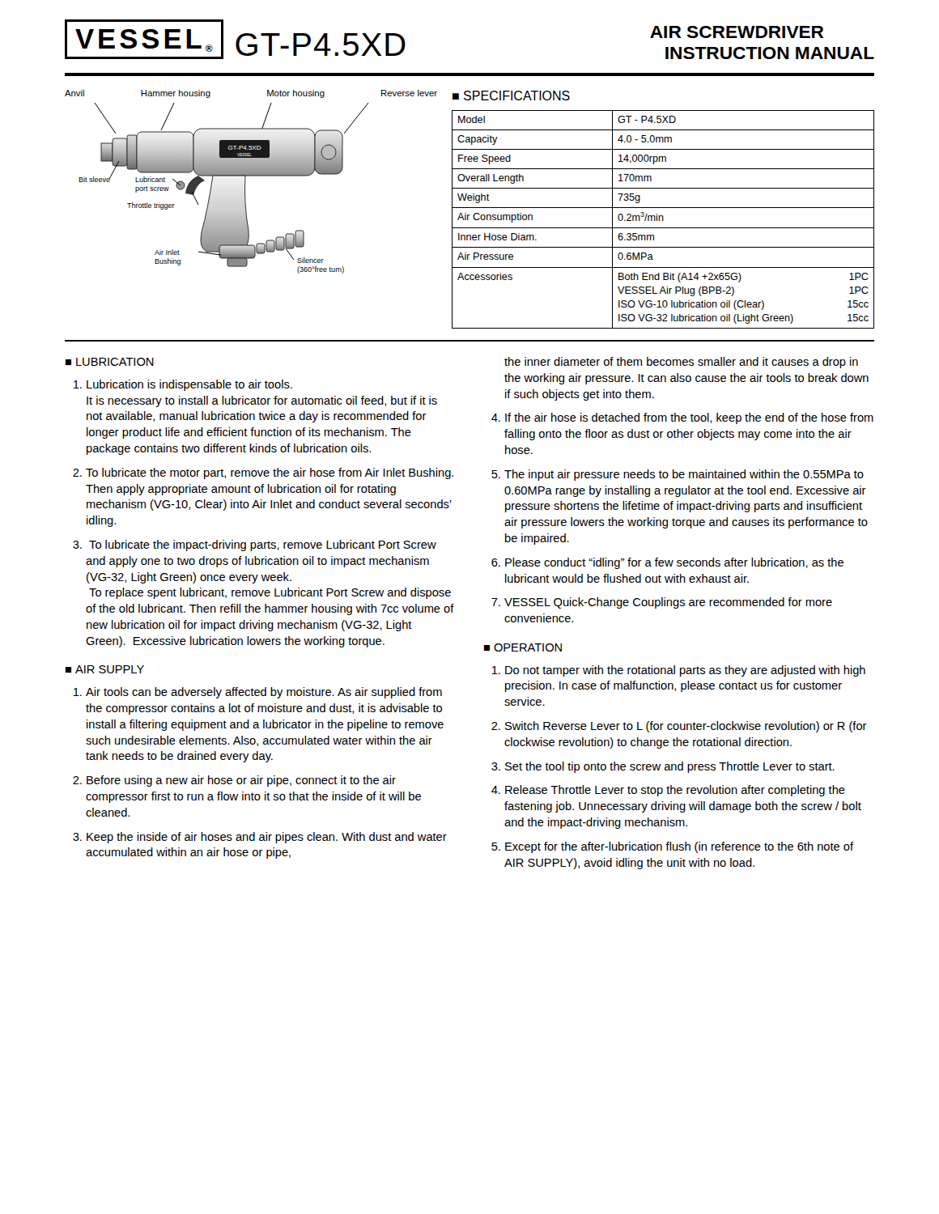VESSEL®
GT-P4.5XD
AIR SCREWDRIVER
INSTRUCTION MANUAL
Anvil Hammer housing Motor housing Reverse lever
GT-P4.5XD VESSEL Bit sleeve Lubricant port screw Throttle trigger Air Inlet Bushing Silencer (360°free turn)
SPECIFICATIONS
| Model | GT - P4.5XD |
| Capacity | 4.0 - 5.0mm |
| Free Speed | 14,000rpm |
| Overall Length | 170mm |
| Weight | 735g |
| Air Consumption | 0.2m 3 /min |
| Inner Hose Diam. | 6.35mm |
| Air Pressure | 0.6MPa |
| Accessories | Both End Bit (A14 +2x65G) 1PC VESSEL Air Plug (BPB-2) 1PC ISO VG-10 lubrication oil (Clear) 15cc ISO VG-32 lubrication oil (Light Green) 15cc |
LUBRICATION
Lubrication is indispensable to air tools.
It is necessary to install a lubricator for automatic oil feed, but if it is not available, manual lubrication twice a day is recommended for longer product life and efficient function of its mechanism. The package contains two different kinds of lubrication oils.
To lubricate the motor part, remove the air hose from Air Inlet Bushing. Then apply appropriate amount of lubrication oil for rotating mechanism (VG-10, Clear) into Air Inlet and conduct several seconds’ idling.
To lubricate the impact-driving parts, remove Lubricant Port Screw and apply one to two drops of lubrication oil to impact mechanism (VG-32, Light Green) once every week.
To replace spent lubricant, remove Lubricant Port Screw and dispose of the old lubricant. Then refill the hammer housing with 7cc volume of new lubrication oil for impact driving mechanism (VG-32, Light Green). Excessive lubrication lowers the working torque.
AIR SUPPLY
Air tools can be adversely affected by moisture. As air supplied from the compressor contains a lot of moisture and dust, it is advisable to install a filtering equipment and a lubricator in the pipeline to remove such undesirable elements. Also, accumulated water within the air tank needs to be drained every day.
Before using a new air hose or air pipe, connect it to the air compressor first to run a flow into it so that the inside of it will be cleaned.
Keep the inside of air hoses and air pipes clean. With dust and water accumulated within an air hose or pipe,
the inner diameter of them becomes smaller and it causes a drop in the working air pressure. It can also cause the air tools to break down if such objects get into them.
If the air hose is detached from the tool, keep the end of the hose from falling onto the floor as dust or other objects may come into the air hose.
The input air pressure needs to be maintained within the 0.55MPa to 0.60MPa range by installing a regulator at the tool end. Excessive air pressure shortens the lifetime of impact-driving parts and insufficient air pressure lowers the working torque and causes its performance to be impaired.
Please conduct “idling” for a few seconds after lubrication, as the lubricant would be flushed out with exhaust air.
VESSEL Quick-Change Couplings are recommended for more convenience.
OPERATION
Do not tamper with the rotational parts as they are adjusted with high precision. In case of malfunction, please contact us for customer service.
Switch Reverse Lever to L (for counter-clockwise revolution) or R (for clockwise revolution) to change the rotational direction.
Set the tool tip onto the screw and press Throttle Lever to start.
Release Throttle Lever to stop the revolution after completing the fastening job. Unnecessary driving will damage both the screw / bolt and the impact-driving mechanism.
Except for the after-lubrication flush (in reference to the 6th note of AIR SUPPLY), avoid idling the unit with no load.